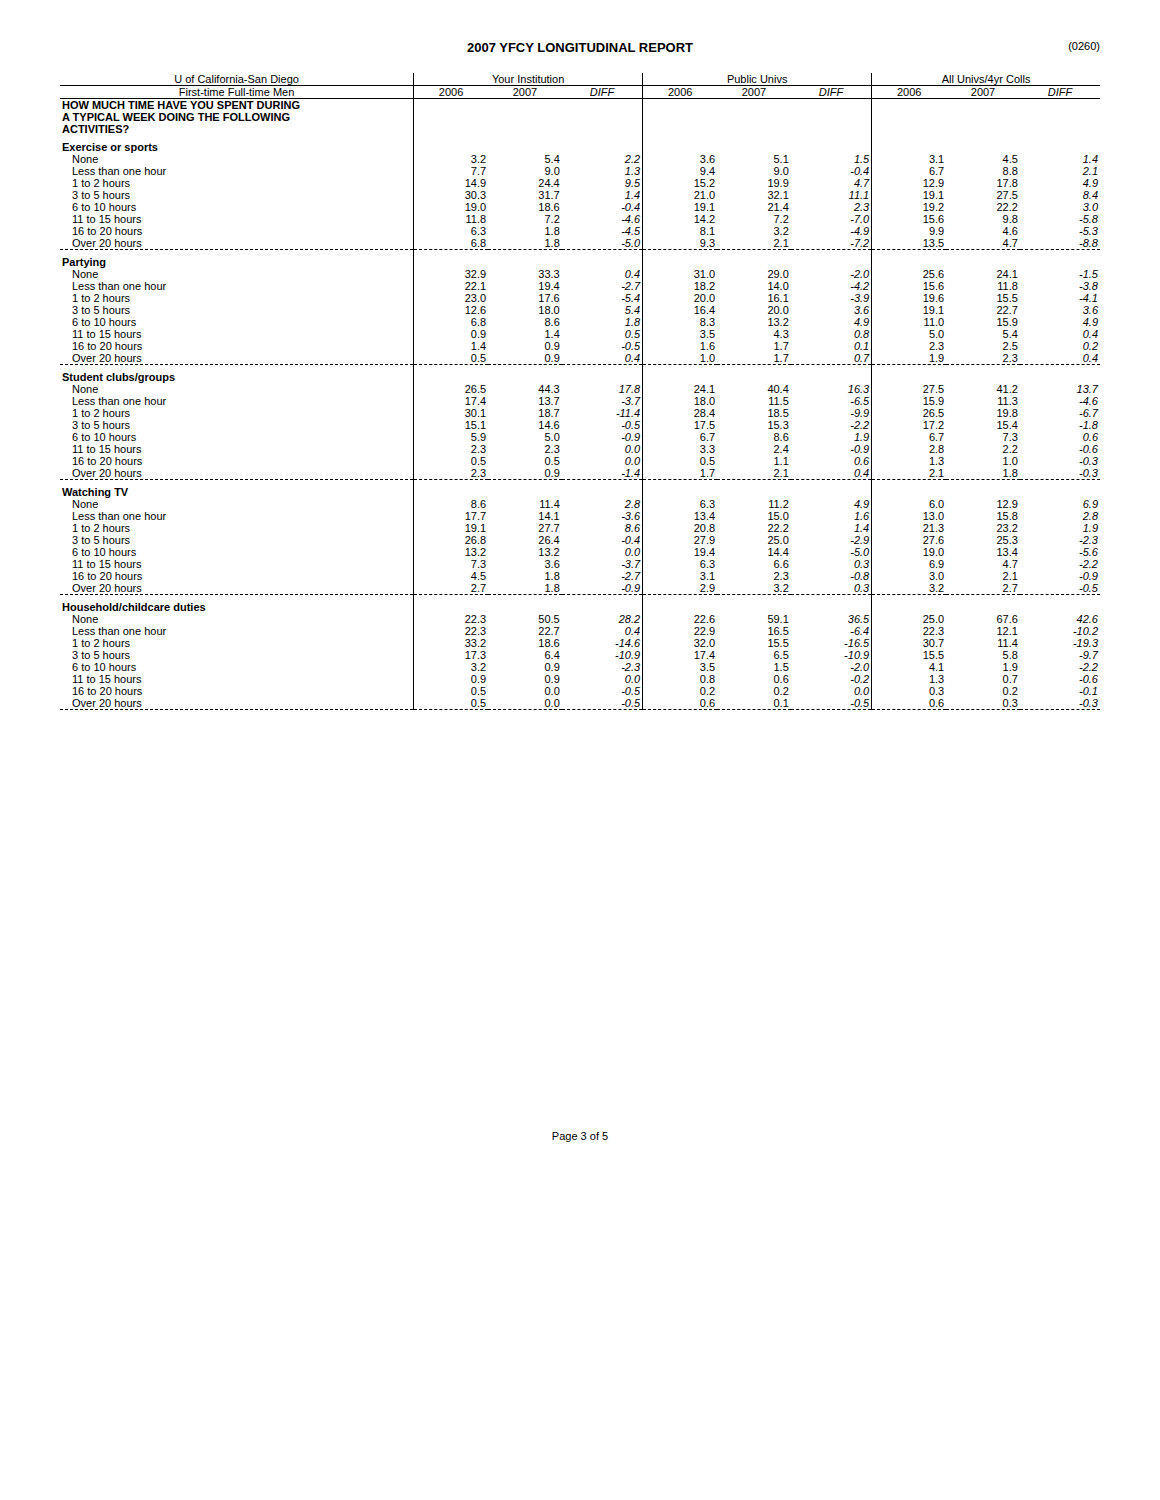2007 YFCY LONGITUDINAL REPORT (0260)
| U of California-San Diego | Your Institution | Public Univs | All Univs/4yr Colls |
| --- | --- | --- | --- |
| First-time Full-time Men | 2006 | 2007 | DIFF | 2006 | 2007 | DIFF | 2006 | 2007 | DIFF |
| HOW MUCH TIME HAVE YOU SPENT DURING | | | | | | | | | |
| A TYPICAL WEEK DOING THE FOLLOWING | | | | | | | | | |
| ACTIVITIES? | | | | | | | | | |
| Exercise or sports | | | | | | | | | |
| None | 3.2 | 5.4 | 2.2 | 3.6 | 5.1 | 1.5 | 3.1 | 4.5 | 1.4 |
| Less than one hour | 7.7 | 9.0 | 1.3 | 9.4 | 9.0 | -0.4 | 6.7 | 8.8 | 2.1 |
| 1 to 2 hours | 14.9 | 24.4 | 9.5 | 15.2 | 19.9 | 4.7 | 12.9 | 17.8 | 4.9 |
| 3 to 5 hours | 30.3 | 31.7 | 1.4 | 21.0 | 32.1 | 11.1 | 19.1 | 27.5 | 8.4 |
| 6 to 10 hours | 19.0 | 18.6 | -0.4 | 19.1 | 21.4 | 2.3 | 19.2 | 22.2 | 3.0 |
| 11 to 15 hours | 11.8 | 7.2 | -4.6 | 14.2 | 7.2 | -7.0 | 15.6 | 9.8 | -5.8 |
| 16 to 20 hours | 6.3 | 1.8 | -4.5 | 8.1 | 3.2 | -4.9 | 9.9 | 4.6 | -5.3 |
| Over 20 hours | 6.8 | 1.8 | -5.0 | 9.3 | 2.1 | -7.2 | 13.5 | 4.7 | -8.8 |
| Partying | | | | | | | | | |
| None | 32.9 | 33.3 | 0.4 | 31.0 | 29.0 | -2.0 | 25.6 | 24.1 | -1.5 |
| Less than one hour | 22.1 | 19.4 | -2.7 | 18.2 | 14.0 | -4.2 | 15.6 | 11.8 | -3.8 |
| 1 to 2 hours | 23.0 | 17.6 | -5.4 | 20.0 | 16.1 | -3.9 | 19.6 | 15.5 | -4.1 |
| 3 to 5 hours | 12.6 | 18.0 | 5.4 | 16.4 | 20.0 | 3.6 | 19.1 | 22.7 | 3.6 |
| 6 to 10 hours | 6.8 | 8.6 | 1.8 | 8.3 | 13.2 | 4.9 | 11.0 | 15.9 | 4.9 |
| 11 to 15 hours | 0.9 | 1.4 | 0.5 | 3.5 | 4.3 | 0.8 | 5.0 | 5.4 | 0.4 |
| 16 to 20 hours | 1.4 | 0.9 | -0.5 | 1.6 | 1.7 | 0.1 | 2.3 | 2.5 | 0.2 |
| Over 20 hours | 0.5 | 0.9 | 0.4 | 1.0 | 1.7 | 0.7 | 1.9 | 2.3 | 0.4 |
| Student clubs/groups | | | | | | | | | |
| None | 26.5 | 44.3 | 17.8 | 24.1 | 40.4 | 16.3 | 27.5 | 41.2 | 13.7 |
| Less than one hour | 17.4 | 13.7 | -3.7 | 18.0 | 11.5 | -6.5 | 15.9 | 11.3 | -4.6 |
| 1 to 2 hours | 30.1 | 18.7 | -11.4 | 28.4 | 18.5 | -9.9 | 26.5 | 19.8 | -6.7 |
| 3 to 5 hours | 15.1 | 14.6 | -0.5 | 17.5 | 15.3 | -2.2 | 17.2 | 15.4 | -1.8 |
| 6 to 10 hours | 5.9 | 5.0 | -0.9 | 6.7 | 8.6 | 1.9 | 6.7 | 7.3 | 0.6 |
| 11 to 15 hours | 2.3 | 2.3 | 0.0 | 3.3 | 2.4 | -0.9 | 2.8 | 2.2 | -0.6 |
| 16 to 20 hours | 0.5 | 0.5 | 0.0 | 0.5 | 1.1 | 0.6 | 1.3 | 1.0 | -0.3 |
| Over 20 hours | 2.3 | 0.9 | -1.4 | 1.7 | 2.1 | 0.4 | 2.1 | 1.8 | -0.3 |
| Watching TV | | | | | | | | | |
| None | 8.6 | 11.4 | 2.8 | 6.3 | 11.2 | 4.9 | 6.0 | 12.9 | 6.9 |
| Less than one hour | 17.7 | 14.1 | -3.6 | 13.4 | 15.0 | 1.6 | 13.0 | 15.8 | 2.8 |
| 1 to 2 hours | 19.1 | 27.7 | 8.6 | 20.8 | 22.2 | 1.4 | 21.3 | 23.2 | 1.9 |
| 3 to 5 hours | 26.8 | 26.4 | -0.4 | 27.9 | 25.0 | -2.9 | 27.6 | 25.3 | -2.3 |
| 6 to 10 hours | 13.2 | 13.2 | 0.0 | 19.4 | 14.4 | -5.0 | 19.0 | 13.4 | -5.6 |
| 11 to 15 hours | 7.3 | 3.6 | -3.7 | 6.3 | 6.6 | 0.3 | 6.9 | 4.7 | -2.2 |
| 16 to 20 hours | 4.5 | 1.8 | -2.7 | 3.1 | 2.3 | -0.8 | 3.0 | 2.1 | -0.9 |
| Over 20 hours | 2.7 | 1.8 | -0.9 | 2.9 | 3.2 | 0.3 | 3.2 | 2.7 | -0.5 |
| Household/childcare duties | | | | | | | | | |
| None | 22.3 | 50.5 | 28.2 | 22.6 | 59.1 | 36.5 | 25.0 | 67.6 | 42.6 |
| Less than one hour | 22.3 | 22.7 | 0.4 | 22.9 | 16.5 | -6.4 | 22.3 | 12.1 | -10.2 |
| 1 to 2 hours | 33.2 | 18.6 | -14.6 | 32.0 | 15.5 | -16.5 | 30.7 | 11.4 | -19.3 |
| 3 to 5 hours | 17.3 | 6.4 | -10.9 | 17.4 | 6.5 | -10.9 | 15.5 | 5.8 | -9.7 |
| 6 to 10 hours | 3.2 | 0.9 | -2.3 | 3.5 | 1.5 | -2.0 | 4.1 | 1.9 | -2.2 |
| 11 to 15 hours | 0.9 | 0.9 | 0.0 | 0.8 | 0.6 | -0.2 | 1.3 | 0.7 | -0.6 |
| 16 to 20 hours | 0.5 | 0.0 | -0.5 | 0.2 | 0.2 | 0.0 | 0.3 | 0.2 | -0.1 |
| Over 20 hours | 0.5 | 0.0 | -0.5 | 0.6 | 0.1 | -0.5 | 0.6 | 0.3 | -0.3 |
Page 3 of 5